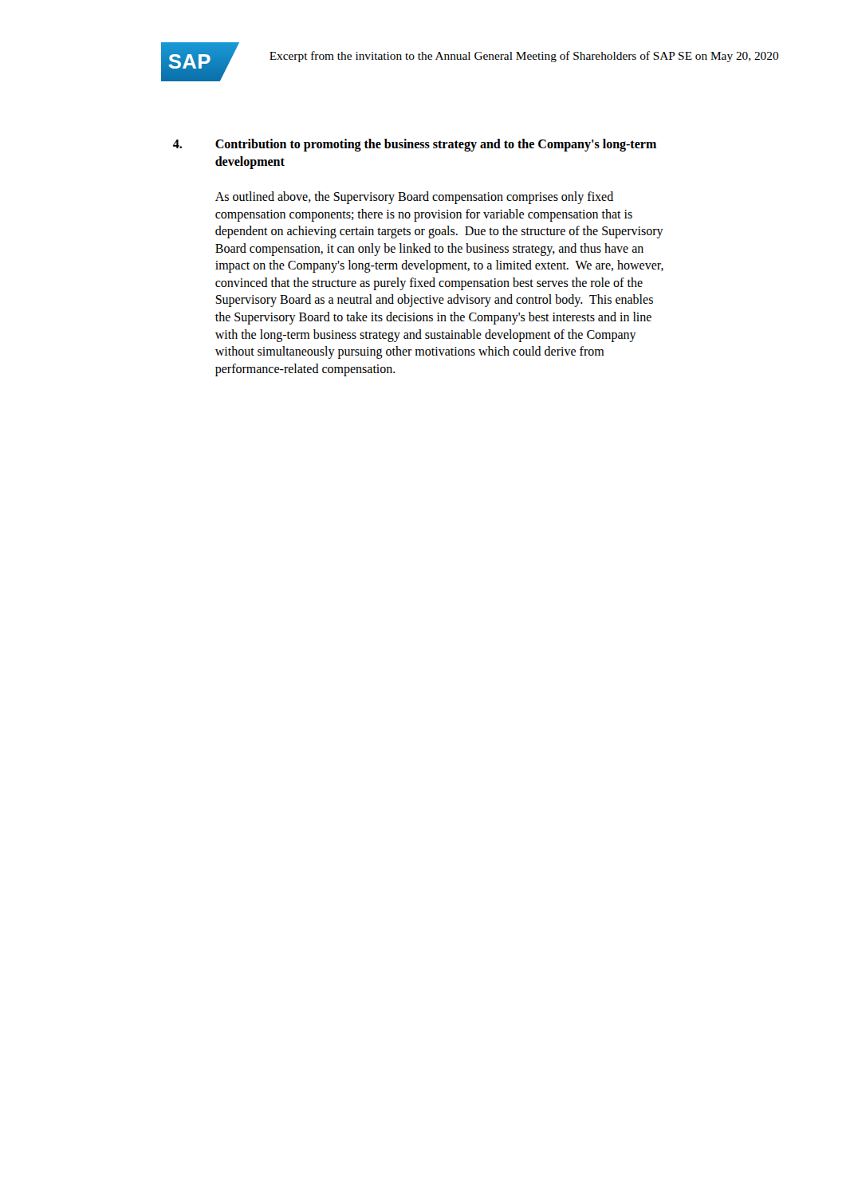SAP SAP
Excerpt from the invitation to the Annual General Meeting of Shareholders of SAP SE on May 20, 2020
4.
Contribution to promoting the business strategy and to the Company's long-term development
As outlined above, the Supervisory Board compensation comprises only fixed compensation components; there is no provision for variable compensation that is dependent on achieving certain targets or goals. Due to the structure of the Supervisory Board compensation, it can only be linked to the business strategy, and thus have an impact on the Company's long-term development, to a limited extent. We are, however, convinced that the structure as purely fixed compensation best serves the role of the Supervisory Board as a neutral and objective advisory and control body. This enables the Supervisory Board to take its decisions in the Company's best interests and in line with the long-term business strategy and sustainable development of the Company without simultaneously pursuing other motivations which could derive from performance-related compensation.